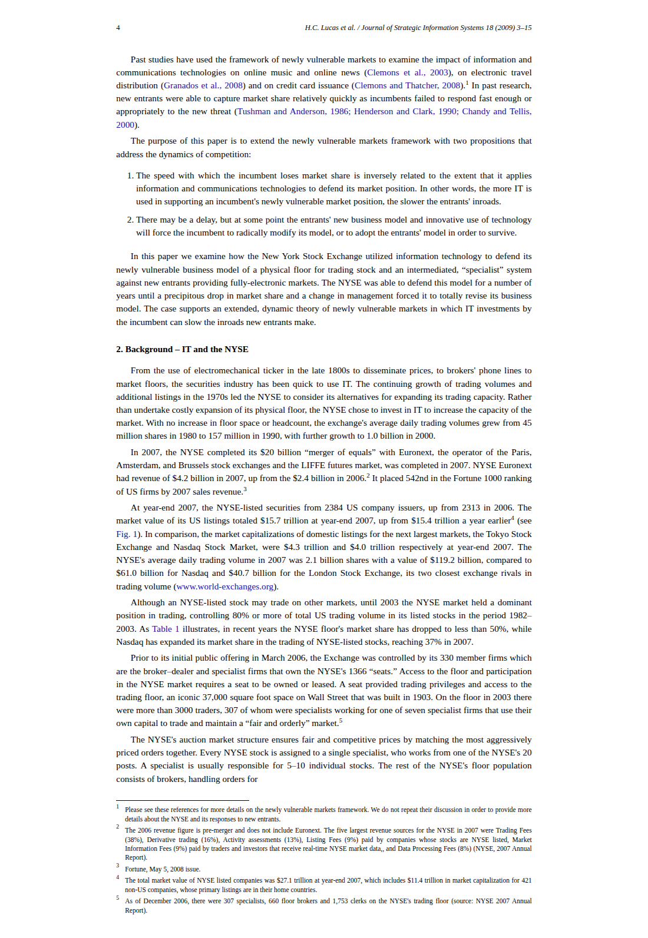4 H.C. Lucas et al. / Journal of Strategic Information Systems 18 (2009) 3–15
Past studies have used the framework of newly vulnerable markets to examine the impact of information and communications technologies on online music and online news (Clemons et al., 2003), on electronic travel distribution (Granados et al., 2008) and on credit card issuance (Clemons and Thatcher, 2008).1 In past research, new entrants were able to capture market share relatively quickly as incumbents failed to respond fast enough or appropriately to the new threat (Tushman and Anderson, 1986; Henderson and Clark, 1990; Chandy and Tellis, 2000).
The purpose of this paper is to extend the newly vulnerable markets framework with two propositions that address the dynamics of competition:
The speed with which the incumbent loses market share is inversely related to the extent that it applies information and communications technologies to defend its market position. In other words, the more IT is used in supporting an incumbent's newly vulnerable market position, the slower the entrants' inroads.
There may be a delay, but at some point the entrants' new business model and innovative use of technology will force the incumbent to radically modify its model, or to adopt the entrants' model in order to survive.
In this paper we examine how the New York Stock Exchange utilized information technology to defend its newly vulnerable business model of a physical floor for trading stock and an intermediated, “specialist” system against new entrants providing fully-electronic markets. The NYSE was able to defend this model for a number of years until a precipitous drop in market share and a change in management forced it to totally revise its business model. The case supports an extended, dynamic theory of newly vulnerable markets in which IT investments by the incumbent can slow the inroads new entrants make.
2. Background – IT and the NYSE
From the use of electromechanical ticker in the late 1800s to disseminate prices, to brokers' phone lines to market floors, the securities industry has been quick to use IT. The continuing growth of trading volumes and additional listings in the 1970s led the NYSE to consider its alternatives for expanding its trading capacity. Rather than undertake costly expansion of its physical floor, the NYSE chose to invest in IT to increase the capacity of the market. With no increase in floor space or headcount, the exchange's average daily trading volumes grew from 45 million shares in 1980 to 157 million in 1990, with further growth to 1.0 billion in 2000.
In 2007, the NYSE completed its $20 billion “merger of equals” with Euronext, the operator of the Paris, Amsterdam, and Brussels stock exchanges and the LIFFE futures market, was completed in 2007. NYSE Euronext had revenue of $4.2 billion in 2007, up from the $2.4 billion in 2006.2 It placed 542nd in the Fortune 1000 ranking of US firms by 2007 sales revenue.3
At year-end 2007, the NYSE-listed securities from 2384 US company issuers, up from 2313 in 2006. The market value of its US listings totaled $15.7 trillion at year-end 2007, up from $15.4 trillion a year earlier4 (see Fig. 1). In comparison, the market capitalizations of domestic listings for the next largest markets, the Tokyo Stock Exchange and Nasdaq Stock Market, were $4.3 trillion and $4.0 trillion respectively at year-end 2007. The NYSE's average daily trading volume in 2007 was 2.1 billion shares with a value of $119.2 billion, compared to $61.0 billion for Nasdaq and $40.7 billion for the London Stock Exchange, its two closest exchange rivals in trading volume (www.world-exchanges.org).
Although an NYSE-listed stock may trade on other markets, until 2003 the NYSE market held a dominant position in trading, controlling 80% or more of total US trading volume in its listed stocks in the period 1982–2003. As Table 1 illustrates, in recent years the NYSE floor's market share has dropped to less than 50%, while Nasdaq has expanded its market share in the trading of NYSE-listed stocks, reaching 37% in 2007.
Prior to its initial public offering in March 2006, the Exchange was controlled by its 330 member firms which are the broker–dealer and specialist firms that own the NYSE's 1366 “seats.” Access to the floor and participation in the NYSE market requires a seat to be owned or leased. A seat provided trading privileges and access to the trading floor, an iconic 37,000 square foot space on Wall Street that was built in 1903. On the floor in 2003 there were more than 3000 traders, 307 of whom were specialists working for one of seven specialist firms that use their own capital to trade and maintain a “fair and orderly” market.5
The NYSE's auction market structure ensures fair and competitive prices by matching the most aggressively priced orders together. Every NYSE stock is assigned to a single specialist, who works from one of the NYSE's 20 posts. A specialist is usually responsible for 5–10 individual stocks. The rest of the NYSE's floor population consists of brokers, handling orders for
1 Please see these references for more details on the newly vulnerable markets framework. We do not repeat their discussion in order to provide more details about the NYSE and its responses to new entrants.
2 The 2006 revenue figure is pre-merger and does not include Euronext. The five largest revenue sources for the NYSE in 2007 were Trading Fees (38%), Derivative trading (16%), Activity assessments (13%), Listing Fees (9%) paid by companies whose stocks are NYSE listed, Market Information Fees (9%) paid by traders and investors that receive real-time NYSE market data,, and Data Processing Fees (8%) (NYSE, 2007 Annual Report).
3 Fortune, May 5, 2008 issue.
4 The total market value of NYSE listed companies was $27.1 trillion at year-end 2007, which includes $11.4 trillion in market capitalization for 421 non-US companies, whose primary listings are in their home countries.
5 As of December 2006, there were 307 specialists, 660 floor brokers and 1,753 clerks on the NYSE's trading floor (source: NYSE 2007 Annual Report).